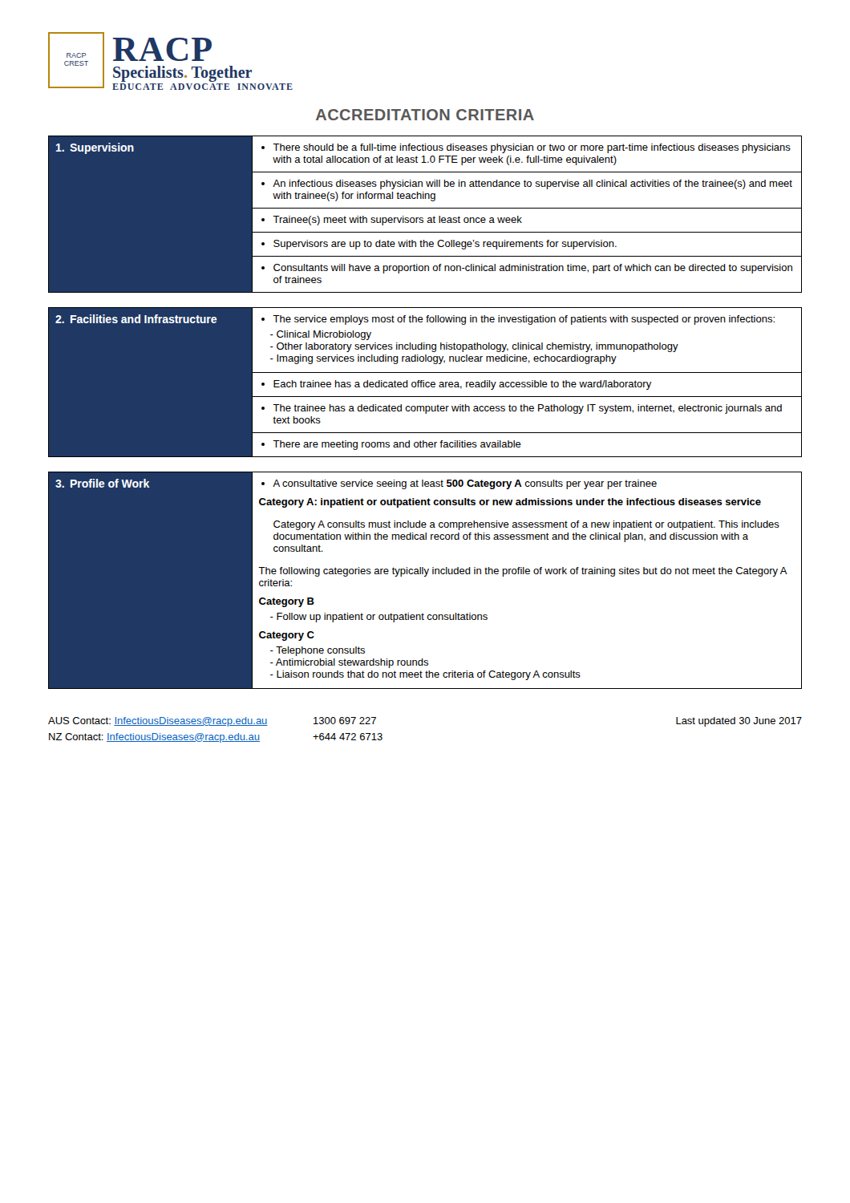RACP
CREST
RACP
Specialists. Together
EDUCATE ADVOCATE INNOVATE
ACCREDITATION CRITERIA
| 1. Supervision | There should be a full-time infectious diseases physician or two or more part-time infectious diseases physicians with a total allocation of at least 1.0 FTE per week (i.e. full-time equivalent) |
| An infectious diseases physician will be in attendance to supervise all clinical activities of the trainee(s) and meet with trainee(s) for informal teaching |
| Trainee(s) meet with supervisors at least once a week |
| Supervisors are up to date with the College’s requirements for supervision. |
| Consultants will have a proportion of non-clinical administration time, part of which can be directed to supervision of trainees |
| 2. Facilities and Infrastructure | The service employs most of the following in the investigation of patients with suspected or proven infections: Clinical Microbiology Other laboratory services including histopathology, clinical chemistry, immunopathology Imaging services including radiology, nuclear medicine, echocardiography |
| Each trainee has a dedicated office area, readily accessible to the ward/laboratory |
| The trainee has a dedicated computer with access to the Pathology IT system, internet, electronic journals and text books |
| There are meeting rooms and other facilities available |
| 3. Profile of Work | A consultative service seeing at least 500 Category A consults per year per trainee Category A: inpatient or outpatient consults or new admissions under the infectious diseases service Category A consults must include a comprehensive assessment of a new inpatient or outpatient. This includes documentation within the medical record of this assessment and the clinical plan, and discussion with a consultant. The following categories are typically included in the profile of work of training sites but do not meet the Category A criteria: Category B Follow up inpatient or outpatient consultations Category C Telephone consults Antimicrobial stewardship rounds Liaison rounds that do not meet the criteria of Category A consults |
AUS Contact: InfectiousDiseases@racp.edu.au
1300 697 227
Last updated 30 June 2017
NZ Contact: InfectiousDiseases@racp.edu.au
+644 472 6713